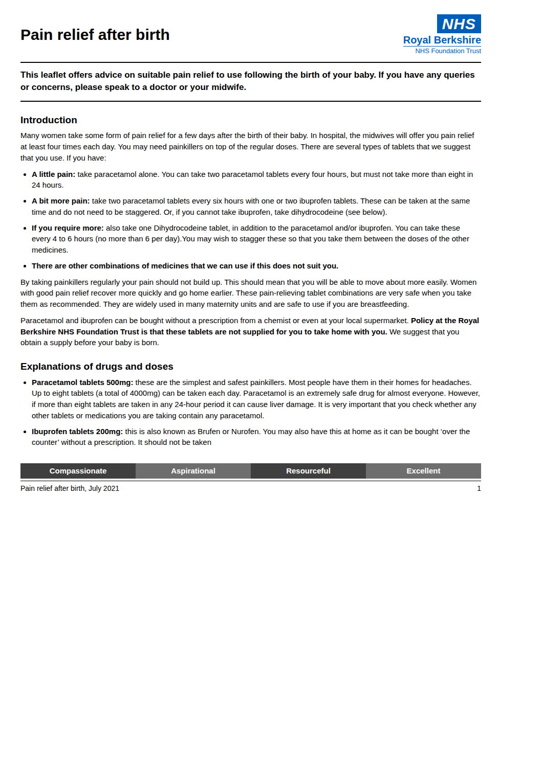Pain relief after birth
NHS
Royal Berkshire
NHS Foundation Trust
This leaflet offers advice on suitable pain relief to use following the birth of your baby. If you have any queries or concerns, please speak to a doctor or your midwife.
Introduction
Many women take some form of pain relief for a few days after the birth of their baby. In hospital, the midwives will offer you pain relief at least four times each day. You may need painkillers on top of the regular doses. There are several types of tablets that we suggest that you use. If you have:
A little pain: take paracetamol alone. You can take two paracetamol tablets every four hours, but must not take more than eight in 24 hours.
A bit more pain: take two paracetamol tablets every six hours with one or two ibuprofen tablets. These can be taken at the same time and do not need to be staggered. Or, if you cannot take ibuprofen, take dihydrocodeine (see below).
If you require more: also take one Dihydrocodeine tablet, in addition to the paracetamol and/or ibuprofen. You can take these every 4 to 6 hours (no more than 6 per day).You may wish to stagger these so that you take them between the doses of the other medicines.
There are other combinations of medicines that we can use if this does not suit you.
By taking painkillers regularly your pain should not build up. This should mean that you will be able to move about more easily. Women with good pain relief recover more quickly and go home earlier. These pain-relieving tablet combinations are very safe when you take them as recommended. They are widely used in many maternity units and are safe to use if you are breastfeeding.
Paracetamol and ibuprofen can be bought without a prescription from a chemist or even at your local supermarket. Policy at the Royal Berkshire NHS Foundation Trust is that these tablets are not supplied for you to take home with you. We suggest that you obtain a supply before your baby is born.
Explanations of drugs and doses
Paracetamol tablets 500mg: these are the simplest and safest painkillers. Most people have them in their homes for headaches. Up to eight tablets (a total of 4000mg) can be taken each day. Paracetamol is an extremely safe drug for almost everyone. However, if more than eight tablets are taken in any 24-hour period it can cause liver damage. It is very important that you check whether any other tablets or medications you are taking contain any paracetamol.
Ibuprofen tablets 200mg: this is also known as Brufen or Nurofen. You may also have this at home as it can be bought ‘over the counter’ without a prescription. It should not be taken
Compassionate
Aspirational
Resourceful
Excellent
Pain relief after birth, July 2021 1